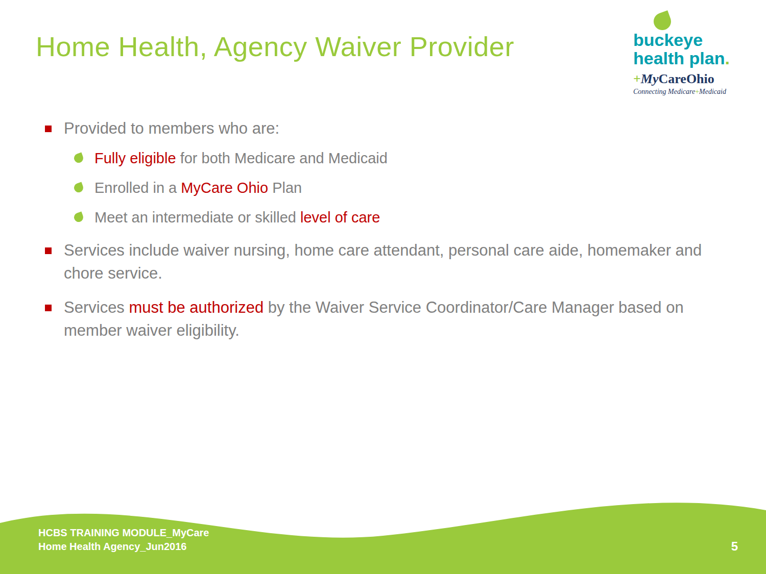Home Health, Agency Waiver Provider
buckeye
health plan.
+My CareOhio
Connecting Medicare+Medicaid
Provided to members who are:
Fully eligible for both Medicare and Medicaid
Enrolled in a MyCare Ohio Plan
Meet an intermediate or skilled level of care
Services include waiver nursing, home care attendant, personal care aide, homemaker and chore service.
Services must be authorized by the Waiver Service Coordinator/Care Manager based on member waiver eligibility.
HCBS TRAINING MODULE_MyCare
Home Health Agency_Jun2016
5